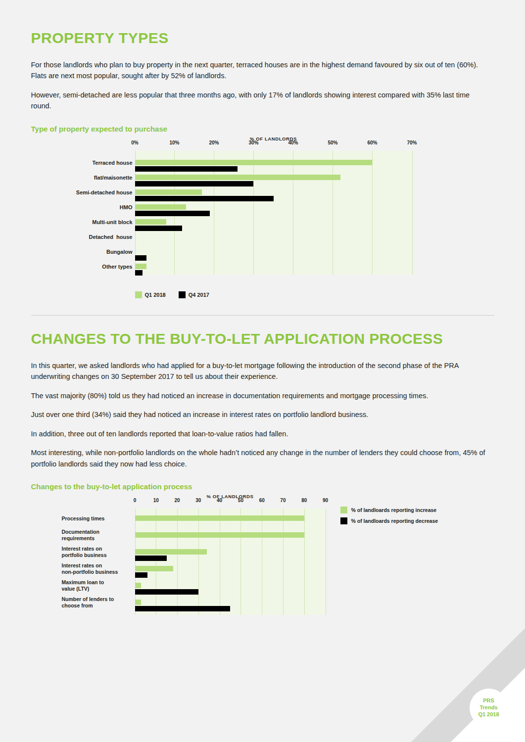Property types
For those landlords who plan to buy property in the next quarter, terraced houses are in the highest demand favoured by six out of ten (60%). Flats are next most popular, sought after by 52% of landlords.
However, semi-detached are less popular that three months ago, with only 17% of landlords showing interest compared with 35% last time round.
Type of property expected to purchase
% OF LANDLORDS
0%
10%
20%
30%
40%
50%
60%
70%
Terraced house
flat/maisonette
Semi-detached house
HMO
Multi-unit block
Detached house
Bungalow
Other types
Q1 2018 Q4 2017
Changes to the buy-to-let application process
In this quarter, we asked landlords who had applied for a buy-to-let mortgage following the introduction of the second phase of the PRA underwriting changes on 30 September 2017 to tell us about their experience.
The vast majority (80%) told us they had noticed an increase in documentation requirements and mortgage processing times.
Just over one third (34%) said they had noticed an increase in interest rates on portfolio landlord business.
In addition, three out of ten landlords reported that loan-to-value ratios had fallen.
Most interesting, while non-portfolio landlords on the whole hadn’t noticed any change in the number of lenders they could choose from, 45% of portfolio landlords said they now had less choice.
Changes to the buy-to-let application process
% OF LANDLORDS
0
10
20
30
40
50
60
70
80
90
Processing times
Documentation
requirements
Interest rates on
portfolio business
Interest rates on
non-portfolio business
Maximum loan to
value (LTV)
Number of lenders to
choose from
% of landloards reporting increase
% of landloards reporting decrease
PRS
Trends
Q1 2018